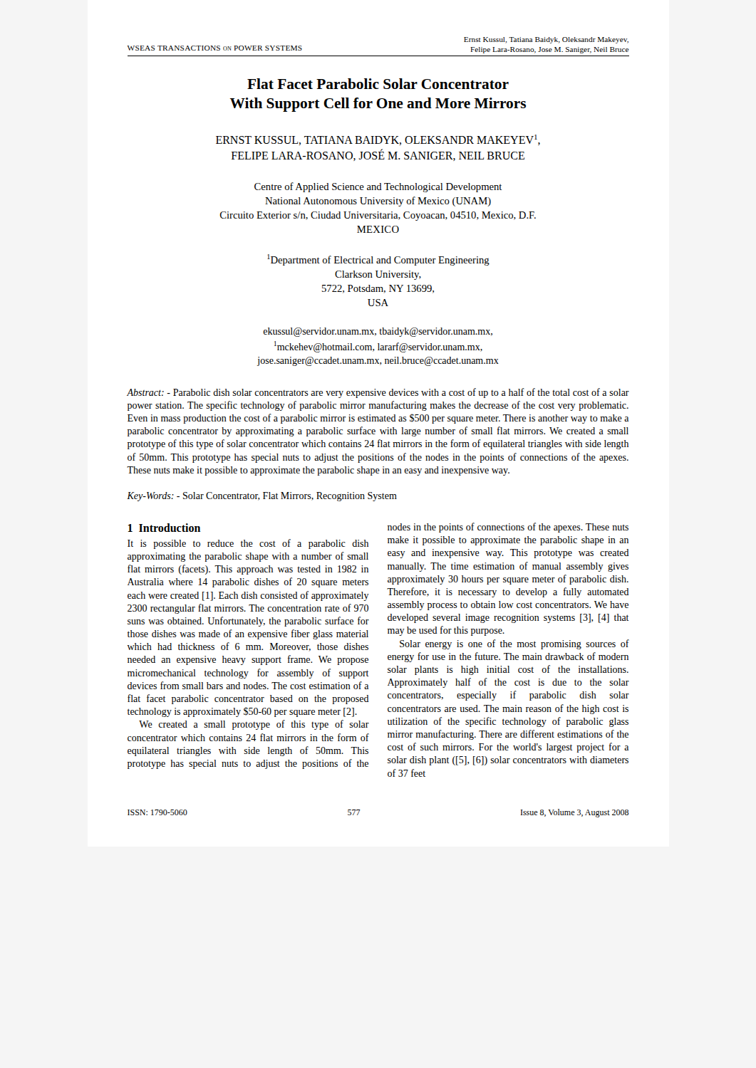WSEAS TRANSACTIONS on POWER SYSTEMS
Ernst Kussul, Tatiana Baidyk, Oleksandr Makeyev,
Felipe Lara-Rosano, Jose M. Saniger, Neil Bruce
Flat Facet Parabolic Solar Concentrator
With Support Cell for One and More Mirrors
ERNST KUSSUL, TATIANA BAIDYK, OLEKSANDR MAKEYEV1,
FELIPE LARA-ROSANO, JOSÉ M. SANIGER, NEIL BRUCE
Centre of Applied Science and Technological Development
National Autonomous University of Mexico (UNAM)
Circuito Exterior s/n, Ciudad Universitaria, Coyoacan, 04510, Mexico, D.F.
MEXICO
1Department of Electrical and Computer Engineering
Clarkson University,
5722, Potsdam, NY 13699,
USA
ekussul@servidor.unam.mx, tbaidyk@servidor.unam.mx,
1mckehev@hotmail.com, lararf@servidor.unam.mx,
jose.saniger@ccadet.unam.mx, neil.bruce@ccadet.unam.mx
Abstract: - Parabolic dish solar concentrators are very expensive devices with a cost of up to a half of the total cost of a solar power station. The specific technology of parabolic mirror manufacturing makes the decrease of the cost very problematic. Even in mass production the cost of a parabolic mirror is estimated as $500 per square meter. There is another way to make a parabolic concentrator by approximating a parabolic surface with large number of small flat mirrors. We created a small prototype of this type of solar concentrator which contains 24 flat mirrors in the form of equilateral triangles with side length of 50mm. This prototype has special nuts to adjust the positions of the nodes in the points of connections of the apexes. These nuts make it possible to approximate the parabolic shape in an easy and inexpensive way.
Key-Words: - Solar Concentrator, Flat Mirrors, Recognition System
1 Introduction
It is possible to reduce the cost of a parabolic dish approximating the parabolic shape with a number of small flat mirrors (facets). This approach was tested in 1982 in Australia where 14 parabolic dishes of 20 square meters each were created [1]. Each dish consisted of approximately 2300 rectangular flat mirrors. The concentration rate of 970 suns was obtained. Unfortunately, the parabolic surface for those dishes was made of an expensive fiber glass material which had thickness of 6 mm. Moreover, those dishes needed an expensive heavy support frame. We propose micromechanical technology for assembly of support devices from small bars and nodes. The cost estimation of a flat facet parabolic concentrator based on the proposed technology is approximately $50-60 per square meter [2].
We created a small prototype of this type of solar concentrator which contains 24 flat mirrors in the form of equilateral triangles with side length of 50mm. This prototype has special nuts to adjust the positions of the nodes in the points of connections of the apexes. These nuts make it possible to approximate the parabolic shape in an easy and inexpensive way. This prototype was created manually. The time estimation of manual assembly gives approximately 30 hours per square meter of parabolic dish. Therefore, it is necessary to develop a fully automated assembly process to obtain low cost concentrators. We have developed several image recognition systems [3], [4] that may be used for this purpose.
Solar energy is one of the most promising sources of energy for use in the future. The main drawback of modern solar plants is high initial cost of the installations. Approximately half of the cost is due to the solar concentrators, especially if parabolic dish solar concentrators are used. The main reason of the high cost is utilization of the specific technology of parabolic glass mirror manufacturing. There are different estimations of the cost of such mirrors. For the world's largest project for a solar dish plant ([5], [6]) solar concentrators with diameters of 37 feet
ISSN: 1790-5060
577
Issue 8, Volume 3, August 2008